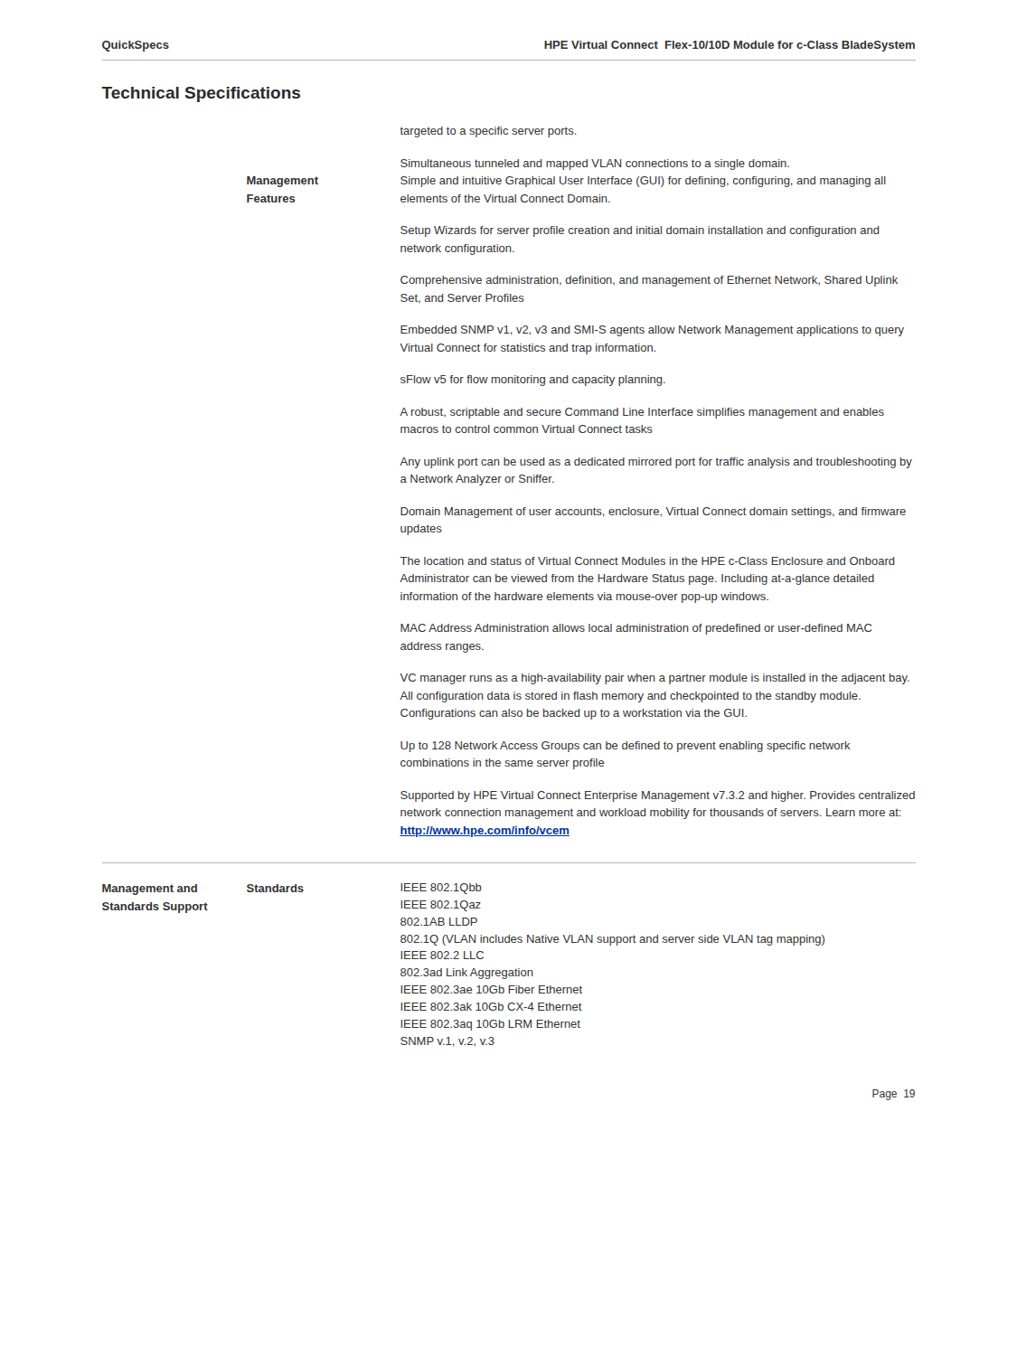QuickSpecs
HPE Virtual Connect Flex-10/10D Module for c-Class BladeSystem
Technical Specifications
| | | targeted to a specific server ports. Simultaneous tunneled and mapped VLAN connections to a single domain. |
| | Management Features | Simple and intuitive Graphical User Interface (GUI) for defining, configuring, and managing all elements of the Virtual Connect Domain. Setup Wizards for server profile creation and initial domain installation and configuration and network configuration. Comprehensive administration, definition, and management of Ethernet Network, Shared Uplink Set, and Server Profiles Embedded SNMP v1, v2, v3 and SMI-S agents allow Network Management applications to query Virtual Connect for statistics and trap information. sFlow v5 for flow monitoring and capacity planning. A robust, scriptable and secure Command Line Interface simplifies management and enables macros to control common Virtual Connect tasks Any uplink port can be used as a dedicated mirrored port for traffic analysis and troubleshooting by a Network Analyzer or Sniffer. Domain Management of user accounts, enclosure, Virtual Connect domain settings, and firmware updates The location and status of Virtual Connect Modules in the HPE c-Class Enclosure and Onboard Administrator can be viewed from the Hardware Status page. Including at-a-glance detailed information of the hardware elements via mouse-over pop-up windows. MAC Address Administration allows local administration of predefined or user-defined MAC address ranges. VC manager runs as a high-availability pair when a partner module is installed in the adjacent bay. All configuration data is stored in flash memory and checkpointed to the standby module. Configurations can also be backed up to a workstation via the GUI. Up to 128 Network Access Groups can be defined to prevent enabling specific network combinations in the same server profile Supported by HPE Virtual Connect Enterprise Management v7.3.2 and higher. Provides centralized network connection management and workload mobility for thousands of servers. Learn more at: http://www.hpe.com/info/vcem |
| Management and Standards Support | Standards | IEEE 802.1Qbb IEEE 802.1Qaz 802.1AB LLDP 802.1Q (VLAN includes Native VLAN support and server side VLAN tag mapping) IEEE 802.2 LLC 802.3ad Link Aggregation IEEE 802.3ae 10Gb Fiber Ethernet IEEE 802.3ak 10Gb CX-4 Ethernet IEEE 802.3aq 10Gb LRM Ethernet SNMP v.1, v.2, v.3 |
Page 19